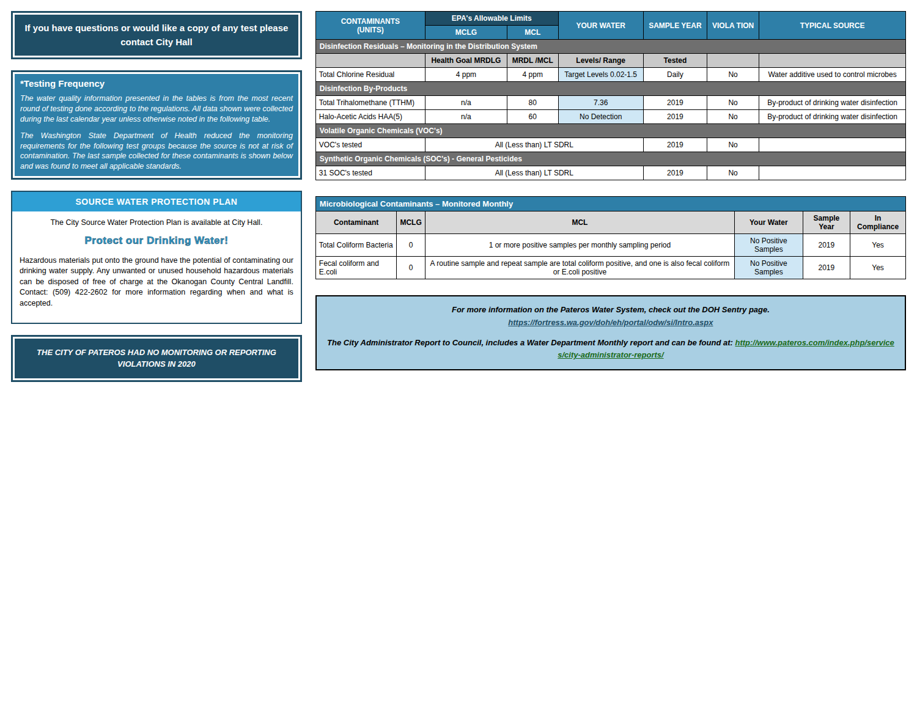If you have questions or would like a copy of any test please contact City Hall
*Testing Frequency
The water quality information presented in the tables is from the most recent round of testing done according to the regulations. All data shown were collected during the last calendar year unless otherwise noted in the following table.
The Washington State Department of Health reduced the monitoring requirements for the following test groups because the source is not at risk of contamination. The last sample collected for these contaminants is shown below and was found to meet all applicable standards.
SOURCE WATER PROTECTION PLAN
The City Source Water Protection Plan is available at City Hall.
Protect our Drinking Water!
Hazardous materials put onto the ground have the potential of contaminating our drinking water supply. Any unwanted or unused household hazardous materials can be disposed of free of charge at the Okanogan County Central Landfill. Contact: (509) 422-2602 for more information regarding when and what is accepted.
THE CITY OF PATEROS HAD NO MONITORING OR REPORTING VIOLATIONS IN 2020
| CONTAMINANTS (UNITS) | EPA's Allowable Limits | YOUR WATER | SAMPLE YEAR | VIOLA TION | TYPICAL SOURCE |
| --- | --- | --- | --- | --- | --- |
| MCLG | MCL |
| Disinfection Residuals – Monitoring in the Distribution System |
| | Health Goal MRDLG | MRDL /MCL | Levels/ Range | Tested | | |
| Total Chlorine Residual | 4 ppm | 4 ppm | Target Levels 0.02-1.5 | Daily | No | Water additive used to control microbes |
| Disinfection By-Products |
| Total Trihalomethane (TTHM) | n/a | 80 | 7.36 | 2019 | No | By-product of drinking water disinfection |
| Halo-Acetic Acids HAA(5) | n/a | 60 | No Detection | 2019 | No | By-product of drinking water disinfection |
| Volatile Organic Chemicals (VOC's) |
| VOC's tested | All (Less than) LT SDRL | 2019 | No | |
| Synthetic Organic Chemicals (SOC's) - General Pesticides |
| 31 SOC's tested | All (Less than) LT SDRL | 2019 | No | |
| Microbiological Contaminants – Monitored Monthly |
| Contaminant | MCLG | MCL | Your Water | Sample Year | In Compliance |
| Total Coliform Bacteria | 0 | 1 or more positive samples per monthly sampling period | No Positive Samples | 2019 | Yes |
| Fecal coliform and E.coli | 0 | A routine sample and repeat sample are total coliform positive, and one is also fecal coliform or E.coli positive | No Positive Samples | 2019 | Yes |
For more information on the Pateros Water System, check out the DOH Sentry page.
https://fortress.wa.gov/doh/eh/portal/odw/si/Intro.aspx
The City Administrator Report to Council, includes a Water Department Monthly report and can be found at: http://www.pateros.com/index.php/services/city-administrator-reports/